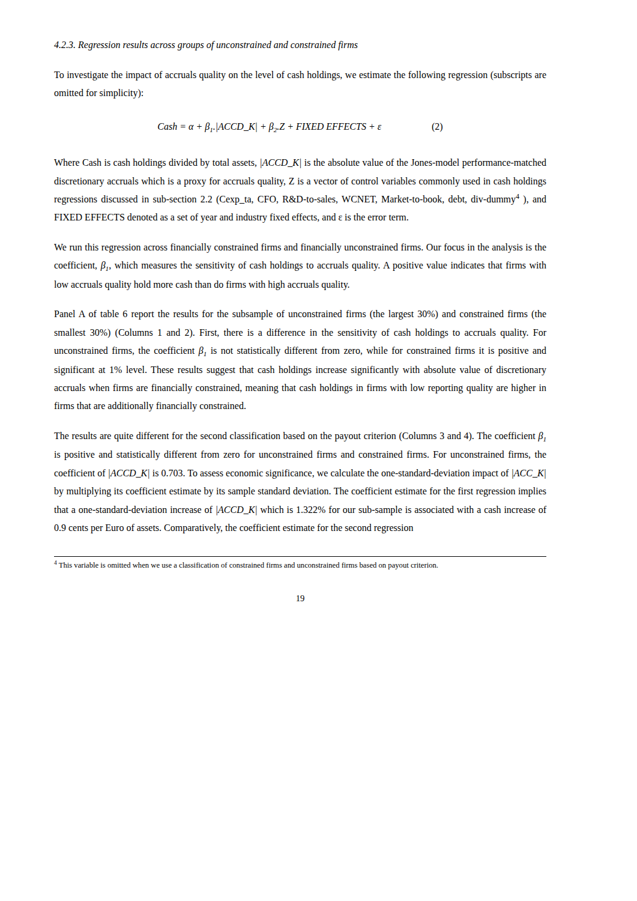4.2.3. Regression results across groups of unconstrained and constrained firms
To investigate the impact of accruals quality on the level of cash holdings, we estimate the following regression (subscripts are omitted for simplicity):
Cash = α + β1.|ACCD_K| + β2.Z + FIXED EFFECTS + ε (2)
Where Cash is cash holdings divided by total assets, |ACCD_K| is the absolute value of the Jones-model performance-matched discretionary accruals which is a proxy for accruals quality, Z is a vector of control variables commonly used in cash holdings regressions discussed in sub-section 2.2 (Cexp_ta, CFO, R&D-to-sales, WCNET, Market-to-book, debt, div-dummy4 ), and FIXED EFFECTS denoted as a set of year and industry fixed effects, and ε is the error term.
We run this regression across financially constrained firms and financially unconstrained firms. Our focus in the analysis is the coefficient, β1, which measures the sensitivity of cash holdings to accruals quality. A positive value indicates that firms with low accruals quality hold more cash than do firms with high accruals quality.
Panel A of table 6 report the results for the subsample of unconstrained firms (the largest 30%) and constrained firms (the smallest 30%) (Columns 1 and 2). First, there is a difference in the sensitivity of cash holdings to accruals quality. For unconstrained firms, the coefficient β1 is not statistically different from zero, while for constrained firms it is positive and significant at 1% level. These results suggest that cash holdings increase significantly with absolute value of discretionary accruals when firms are financially constrained, meaning that cash holdings in firms with low reporting quality are higher in firms that are additionally financially constrained.
The results are quite different for the second classification based on the payout criterion (Columns 3 and 4). The coefficient β1 is positive and statistically different from zero for unconstrained firms and constrained firms. For unconstrained firms, the coefficient of |ACCD_K| is 0.703. To assess economic significance, we calculate the one-standard-deviation impact of |ACC_K| by multiplying its coefficient estimate by its sample standard deviation. The coefficient estimate for the first regression implies that a one-standard-deviation increase of |ACCD_K| which is 1.322% for our sub-sample is associated with a cash increase of 0.9 cents per Euro of assets. Comparatively, the coefficient estimate for the second regression
4 This variable is omitted when we use a classification of constrained firms and unconstrained firms based on payout criterion.
19